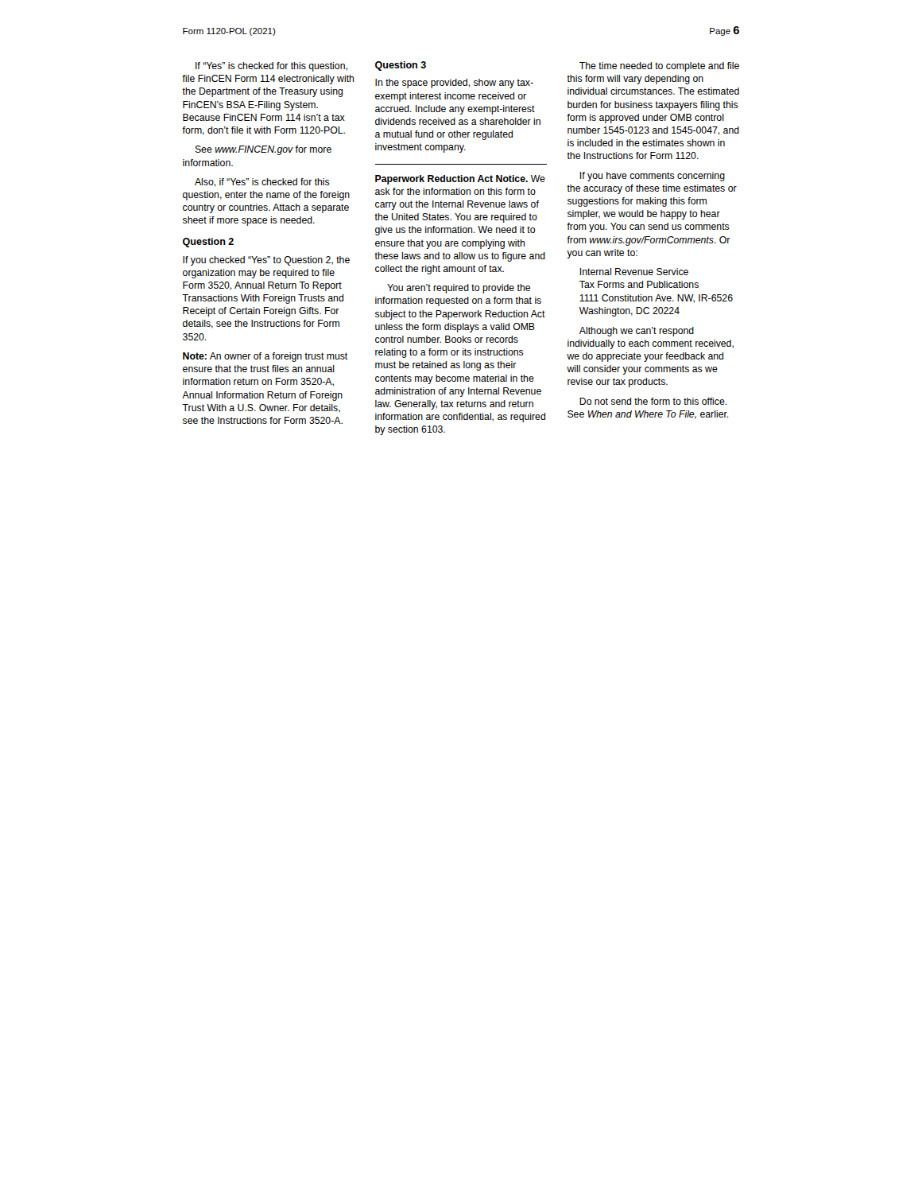Form 1120-POL (2021)
Page 6
If “Yes” is checked for this question, file FinCEN Form 114 electronically with the Department of the Treasury using FinCEN’s BSA E-Filing System. Because FinCEN Form 114 isn’t a tax form, don’t file it with Form 1120-POL.
See www.FINCEN.gov for more information.
Also, if “Yes” is checked for this question, enter the name of the foreign country or countries. Attach a separate sheet if more space is needed.
Question 2
If you checked “Yes” to Question 2, the organization may be required to file Form 3520, Annual Return To Report Transactions With Foreign Trusts and Receipt of Certain Foreign Gifts. For details, see the Instructions for Form 3520.
Note: An owner of a foreign trust must ensure that the trust files an annual information return on Form 3520-A, Annual Information Return of Foreign Trust With a U.S. Owner. For details, see the Instructions for Form 3520-A.
Question 3
In the space provided, show any tax-exempt interest income received or accrued. Include any exempt-interest dividends received as a shareholder in a mutual fund or other regulated investment company.
Paperwork Reduction Act Notice. We ask for the information on this form to carry out the Internal Revenue laws of the United States. You are required to give us the information. We need it to ensure that you are complying with these laws and to allow us to figure and collect the right amount of tax.
You aren’t required to provide the information requested on a form that is subject to the Paperwork Reduction Act unless the form displays a valid OMB control number. Books or records relating to a form or its instructions must be retained as long as their contents may become material in the administration of any Internal Revenue law. Generally, tax returns and return information are confidential, as required by section 6103.
The time needed to complete and file this form will vary depending on individual circumstances. The estimated burden for business taxpayers filing this form is approved under OMB control number 1545-0123 and 1545-0047, and is included in the estimates shown in the Instructions for Form 1120.
If you have comments concerning the accuracy of these time estimates or suggestions for making this form simpler, we would be happy to hear from you. You can send us comments from www.irs.gov/FormComments. Or you can write to:
Internal Revenue Service
Tax Forms and Publications
1111 Constitution Ave. NW, IR-6526
Washington, DC 20224
Although we can’t respond individually to each comment received, we do appreciate your feedback and will consider your comments as we revise our tax products.
Do not send the form to this office. See When and Where To File, earlier.